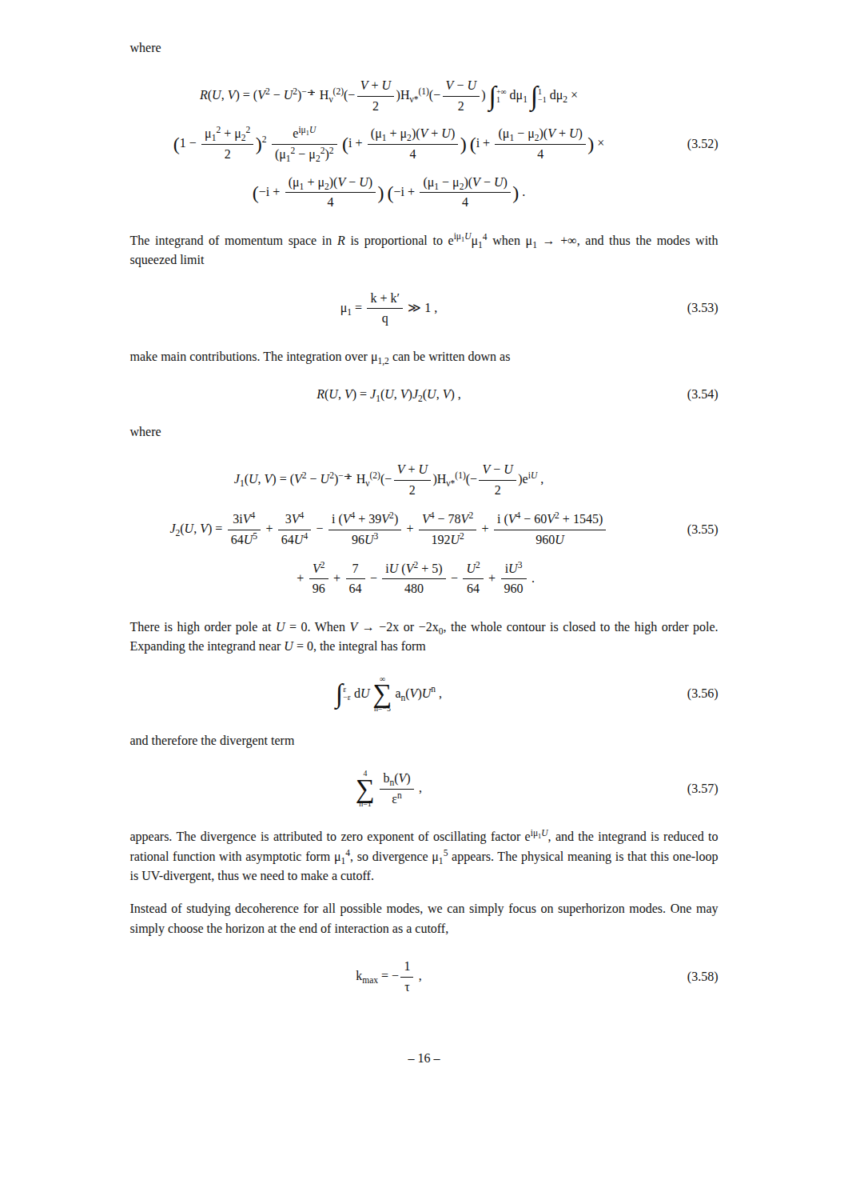where
R(U, V) = (V2 − U2)−12 Hν(2)(−V + U 2)Hν*(1)(−V − U 2) ∫+∞1 dμ1 ∫1−1 dμ2 ×
(1 − μ12 + μ222)2 eiμ1U(μ12 − μ22)2 (i + (μ1 + μ2)(V + U) 4) (i + (μ1 − μ2)(V + U) 4) ×
(−i + (μ1 + μ2)(V − U) 4) (−i + (μ1 − μ2)(V − U) 4) .
(3.52)
The integrand of momentum space in R is proportional to eiμ1Uμ14 when μ1 → +∞, and thus the modes with squeezed limit
μ1 = k + k′q ≫ 1 ,
(3.53)
make main contributions. The integration over μ1,2 can be written down as
R(U, V) = J1(U, V)J2(U, V) ,
(3.54)
where
J1(U, V) = (V2 − U2)−12 Hν(2)(−V + U 2)Hν*(1)(−V − U 2)eiU ,
J2(U, V) = 3iV464U5 + 3V464U4 − i (V4 + 39V2) 96U3 + V4 − 78V2192U2 + i (V4 − 60V2 + 1545) 960U
+ V296 + 764 − iU (V2 + 5) 480 − U264 + iU3960 .
(3.55)
There is high order pole at U = 0. When V → −2x or −2x0, the whole contour is closed to the high order pole. Expanding the integrand near U = 0, the integral has form
∫ε−ε dU ∞∑n=−5 an(V)Un ,
(3.56)
and therefore the divergent term
4∑n=1 bn(V) εn ,
(3.57)
appears. The divergence is attributed to zero exponent of oscillating factor eiμ1U, and the integrand is reduced to rational function with asymptotic form μ14, so divergence μ15 appears. The physical meaning is that this one-loop is UV-divergent, thus we need to make a cutoff.
Instead of studying decoherence for all possible modes, we can simply focus on superhorizon modes. One may simply choose the horizon at the end of interaction as a cutoff,
kmax = −1 τ ,
(3.58)
– 16 –